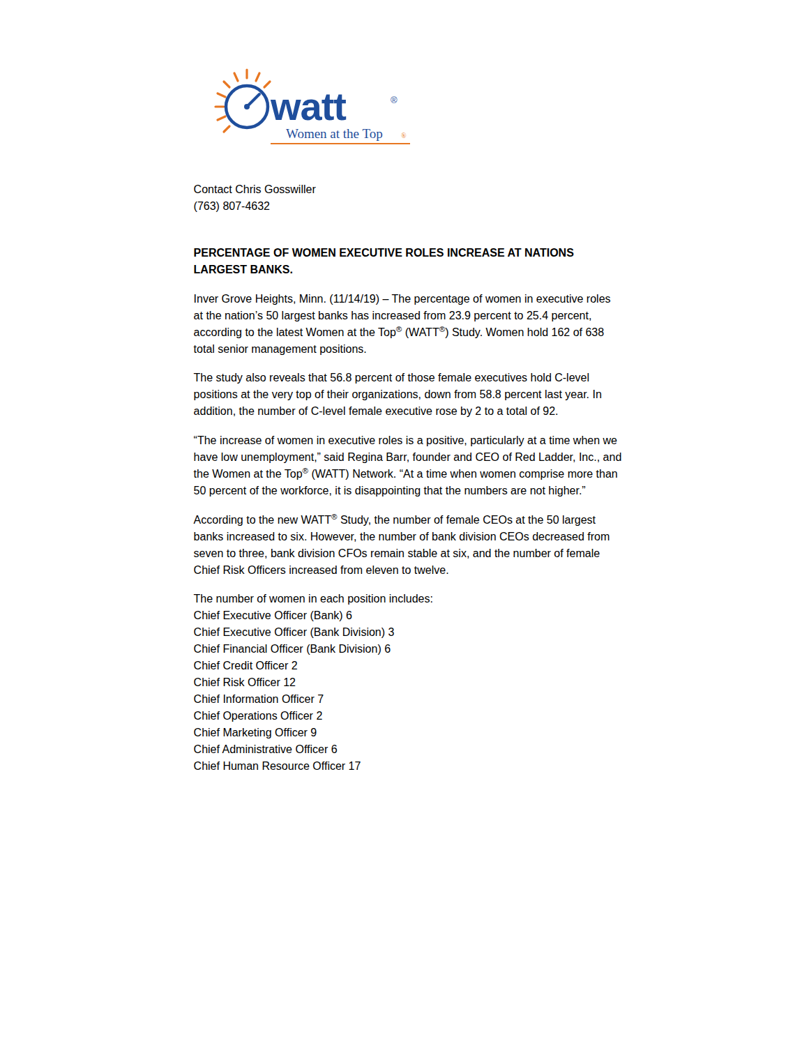watt ® Women at the Top ®
Contact Chris Gosswiller
(763) 807-4632
Percentage of women executive roles increase at nations largest banks.
Inver Grove Heights, Minn. (11/14/19) – The percentage of women in executive roles at the nation’s 50 largest banks has increased from 23.9 percent to 25.4 percent, according to the latest Women at the Top® (WATT®) Study. Women hold 162 of 638 total senior management positions.
The study also reveals that 56.8 percent of those female executives hold C-level positions at the very top of their organizations, down from 58.8 percent last year. In addition, the number of C-level female executive rose by 2 to a total of 92.
“The increase of women in executive roles is a positive, particularly at a time when we have low unemployment,” said Regina Barr, founder and CEO of Red Ladder, Inc., and the Women at the Top® (WATT) Network. “At a time when women comprise more than 50 percent of the workforce, it is disappointing that the numbers are not higher.”
According to the new WATT® Study, the number of female CEOs at the 50 largest banks increased to six. However, the number of bank division CEOs decreased from seven to three, bank division CFOs remain stable at six, and the number of female Chief Risk Officers increased from eleven to twelve.
The number of women in each position includes:
Chief Executive Officer (Bank) 6
Chief Executive Officer (Bank Division) 3
Chief Financial Officer (Bank Division) 6
Chief Credit Officer 2
Chief Risk Officer 12
Chief Information Officer 7
Chief Operations Officer 2
Chief Marketing Officer 9
Chief Administrative Officer 6
Chief Human Resource Officer 17